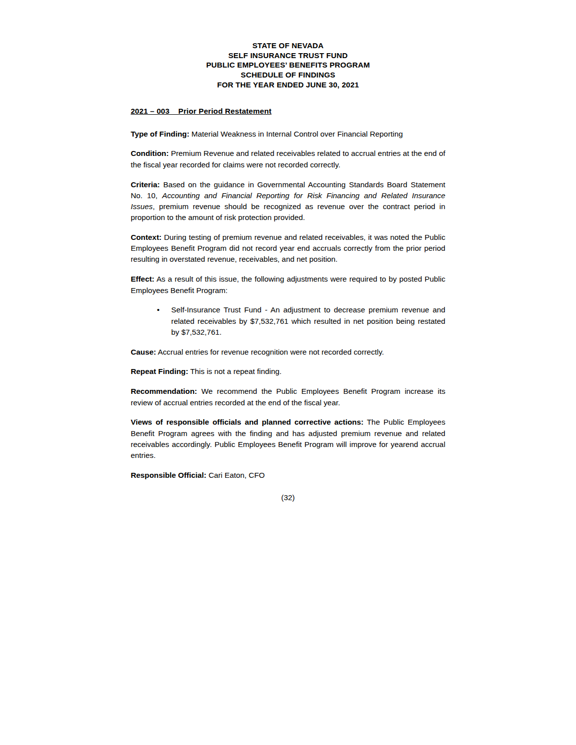STATE OF NEVADA
SELF INSURANCE TRUST FUND
PUBLIC EMPLOYEES’ BENEFITS PROGRAM
SCHEDULE OF FINDINGS
FOR THE YEAR ENDED JUNE 30, 2021
2021 – 003 Prior Period Restatement
Type of Finding: Material Weakness in Internal Control over Financial Reporting
Condition: Premium Revenue and related receivables related to accrual entries at the end of the fiscal year recorded for claims were not recorded correctly.
Criteria: Based on the guidance in Governmental Accounting Standards Board Statement No. 10, Accounting and Financial Reporting for Risk Financing and Related Insurance Issues, premium revenue should be recognized as revenue over the contract period in proportion to the amount of risk protection provided.
Context: During testing of premium revenue and related receivables, it was noted the Public Employees Benefit Program did not record year end accruals correctly from the prior period resulting in overstated revenue, receivables, and net position.
Effect: As a result of this issue, the following adjustments were required to by posted Public Employees Benefit Program:
Self-Insurance Trust Fund - An adjustment to decrease premium revenue and related receivables by $7,532,761 which resulted in net position being restated by $7,532,761.
Cause: Accrual entries for revenue recognition were not recorded correctly.
Repeat Finding: This is not a repeat finding.
Recommendation: We recommend the Public Employees Benefit Program increase its review of accrual entries recorded at the end of the fiscal year.
Views of responsible officials and planned corrective actions: The Public Employees Benefit Program agrees with the finding and has adjusted premium revenue and related receivables accordingly. Public Employees Benefit Program will improve for yearend accrual entries.
Responsible Official: Cari Eaton, CFO
(32)